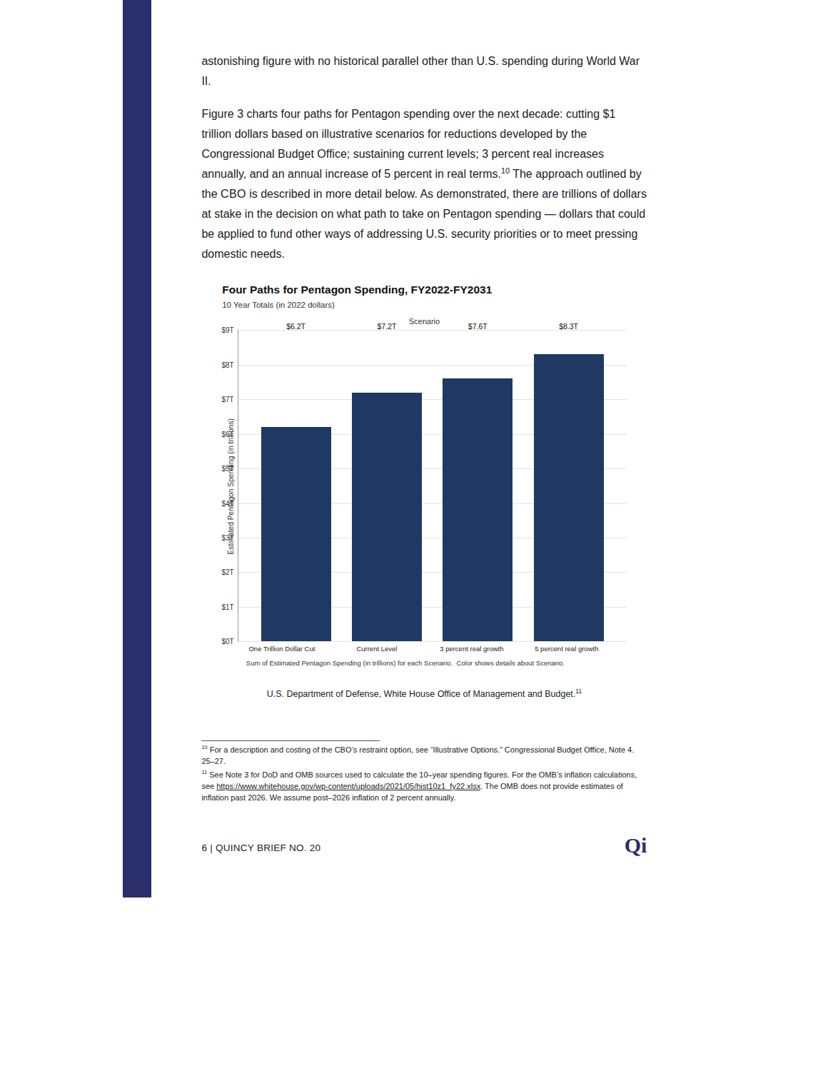astonishing figure with no historical parallel other than U.S. spending during World War II.
Figure 3 charts four paths for Pentagon spending over the next decade: cutting $1 trillion dollars based on illustrative scenarios for reductions developed by the Congressional Budget Office; sustaining current levels; 3 percent real increases annually, and an annual increase of 5 percent in real terms.10 The approach outlined by the CBO is described in more detail below. As demonstrated, there are trillions of dollars at stake in the decision on what path to take on Pentagon spending — dollars that could be applied to fund other ways of addressing U.S. security priorities or to meet pressing domestic needs.
Four Paths for Pentagon Spending, FY2022-FY2031
10 Year Totals (in 2022 dollars)
Scenario
Estimated Pentagon Spending (in trillions)
$9T
$8T
$7T
$6T
$5T
$4T
$3T
$2T
$1T
$0T
$6.2T
$7.2T
$7.6T
$8.3T
One Trillion Dollar Cut Current Level 3 percent real growth 5 percent real growth
Sum of Estimated Pentagon Spending (in trillions) for each Scenario. Color shows details about Scenario.
U.S. Department of Defense, White House Office of Management and Budget.11
10 For a description and costing of the CBO’s restraint option, see “Illustrative Options.” Congressional Budget Office, Note 4. 25–27.
11 See Note 3 for DoD and OMB sources used to calculate the 10–year spending figures. For the OMB’s inflation calculations, see https://www.whitehouse.gov/wp-content/uploads/2021/05/hist10z1_fy22.xlsx. The OMB does not provide estimates of inflation past 2026. We assume post–2026 inflation of 2 percent annually.
6 | QUINCY BRIEF NO. 20
Qi